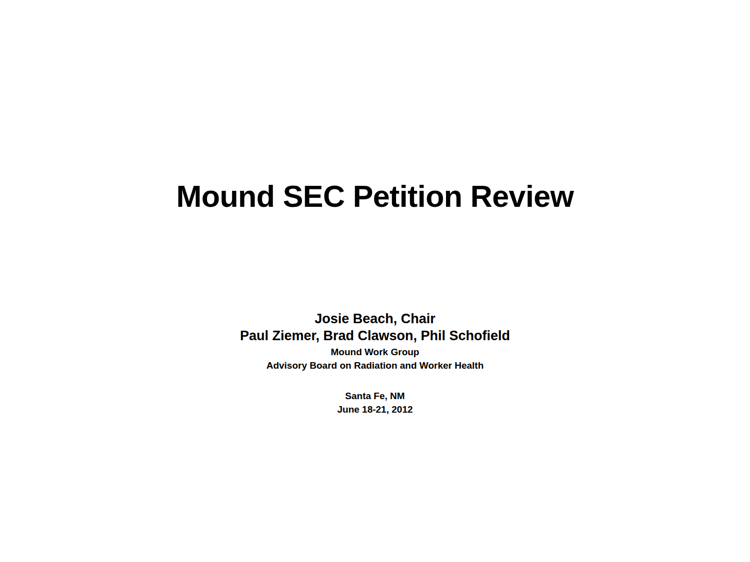Mound SEC Petition Review
Josie Beach, Chair
Paul Ziemer, Brad Clawson, Phil Schofield
Mound Work Group
Advisory Board on Radiation and Worker Health
Santa Fe, NM
June 18-21, 2012